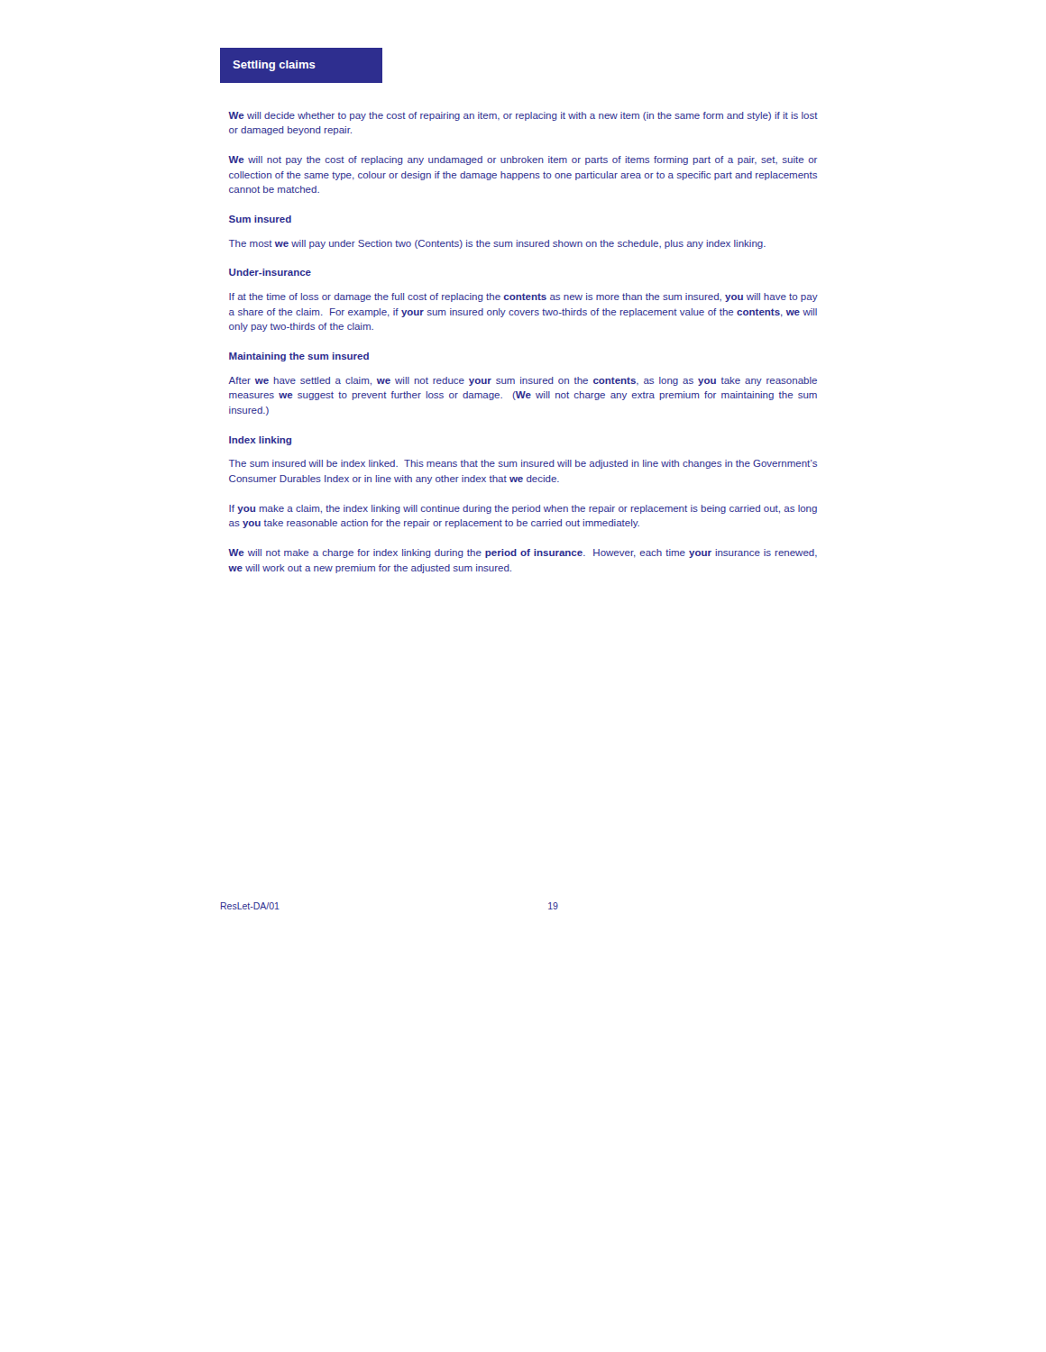Settling claims
We will decide whether to pay the cost of repairing an item, or replacing it with a new item (in the same form and style) if it is lost or damaged beyond repair.
We will not pay the cost of replacing any undamaged or unbroken item or parts of items forming part of a pair, set, suite or collection of the same type, colour or design if the damage happens to one particular area or to a specific part and replacements cannot be matched.
Sum insured
The most we will pay under Section two (Contents) is the sum insured shown on the schedule, plus any index linking.
Under-insurance
If at the time of loss or damage the full cost of replacing the contents as new is more than the sum insured, you will have to pay a share of the claim. For example, if your sum insured only covers two-thirds of the replacement value of the contents, we will only pay two-thirds of the claim.
Maintaining the sum insured
After we have settled a claim, we will not reduce your sum insured on the contents, as long as you take any reasonable measures we suggest to prevent further loss or damage. (We will not charge any extra premium for maintaining the sum insured.)
Index linking
The sum insured will be index linked. This means that the sum insured will be adjusted in line with changes in the Government’s Consumer Durables Index or in line with any other index that we decide.
If you make a claim, the index linking will continue during the period when the repair or replacement is being carried out, as long as you take reasonable action for the repair or replacement to be carried out immediately.
We will not make a charge for index linking during the period of insurance. However, each time your insurance is renewed, we will work out a new premium for the adjusted sum insured.
ResLet-DA/01
19